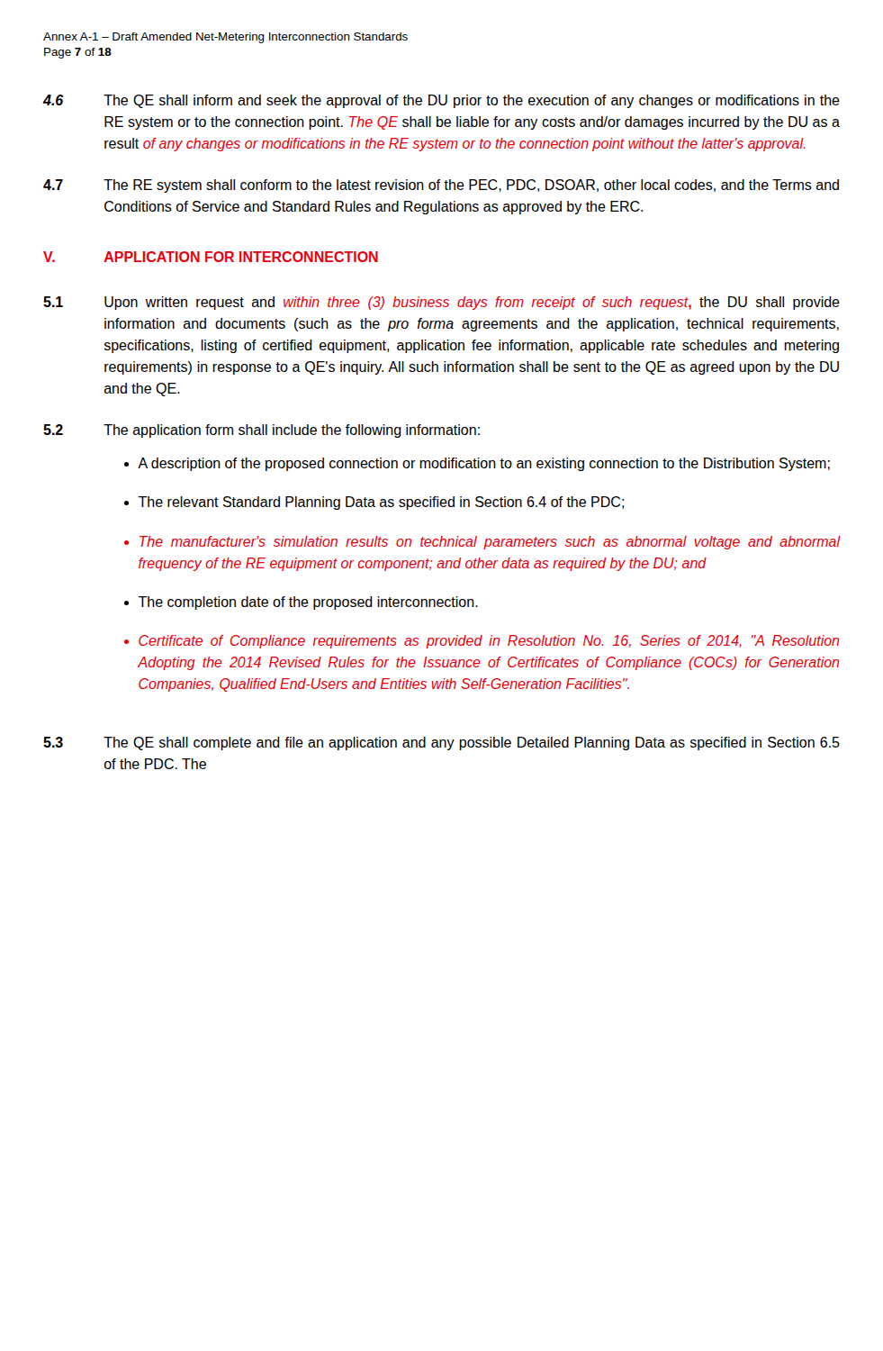Annex A-1 – Draft Amended Net-Metering Interconnection Standards
Page 7 of 18
4.6
The QE shall inform and seek the approval of the DU prior to the execution of any changes or modifications in the RE system or to the connection point. The QE shall be liable for any costs and/or damages incurred by the DU as a result of any changes or modifications in the RE system or to the connection point without the latter's approval.
4.7
The RE system shall conform to the latest revision of the PEC, PDC, DSOAR, other local codes, and the Terms and Conditions of Service and Standard Rules and Regulations as approved by the ERC.
V. APPLICATION FOR INTERCONNECTION
5.1
Upon written request and within three (3) business days from receipt of such request, the DU shall provide information and documents (such as the pro forma agreements and the application, technical requirements, specifications, listing of certified equipment, application fee information, applicable rate schedules and metering requirements) in response to a QE's inquiry. All such information shall be sent to the QE as agreed upon by the DU and the QE.
5.2
The application form shall include the following information:
A description of the proposed connection or modification to an existing connection to the Distribution System;
The relevant Standard Planning Data as specified in Section 6.4 of the PDC;
The manufacturer's simulation results on technical parameters such as abnormal voltage and abnormal frequency of the RE equipment or component; and other data as required by the DU; and
The completion date of the proposed interconnection.
Certificate of Compliance requirements as provided in Resolution No. 16, Series of 2014, "A Resolution Adopting the 2014 Revised Rules for the Issuance of Certificates of Compliance (COCs) for Generation Companies, Qualified End-Users and Entities with Self-Generation Facilities".
5.3
The QE shall complete and file an application and any possible Detailed Planning Data as specified in Section 6.5 of the PDC. The